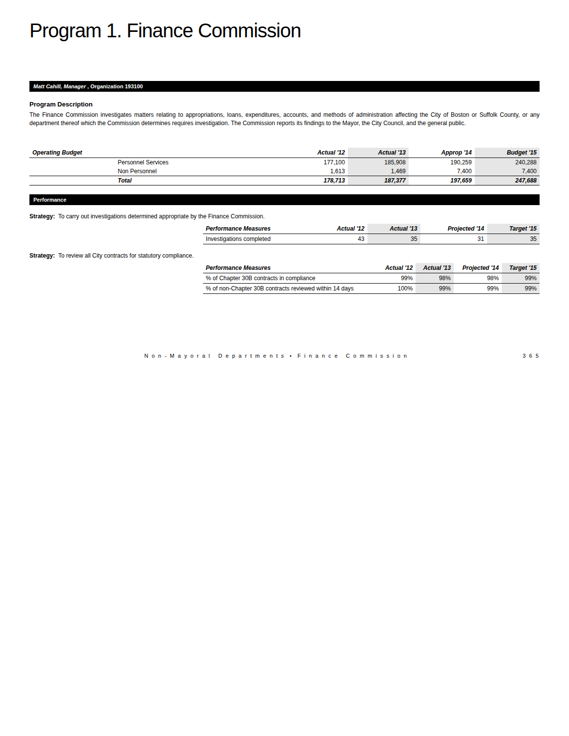Program 1. Finance Commission
Matt Cahill, Manager , Organization 193100
Program Description
The Finance Commission investigates matters relating to appropriations, loans, expenditures, accounts, and methods of administration affecting the City of Boston or Suffolk County, or any department thereof which the Commission determines requires investigation. The Commission reports its findings to the Mayor, the City Council, and the general public.
| Operating Budget | Actual '12 | Actual '13 | Approp '14 | Budget '15 |
| --- | --- | --- | --- | --- |
| Personnel Services | 177,100 | 185,908 | 190,259 | 240,288 |
| Non Personnel | 1,613 | 1,469 | 7,400 | 7,400 |
| Total | 178,713 | 187,377 | 197,659 | 247,688 |
Performance
Strategy: To carry out investigations determined appropriate by the Finance Commission.
| Performance Measures | Actual '12 | Actual '13 | Projected '14 | Target '15 |
| --- | --- | --- | --- | --- |
| Investigations completed | 43 | 35 | 31 | 35 |
Strategy: To review all City contracts for statutory compliance.
| Performance Measures | Actual '12 | Actual '13 | Projected '14 | Target '15 |
| --- | --- | --- | --- | --- |
| % of Chapter 30B contracts in compliance | 99% | 98% | 98% | 99% |
| % of non-Chapter 30B contracts reviewed within 14 days | 100% | 99% | 99% | 99% |
N o n - M a y o r a l D e p a r t m e n t s • F i n a n c e C o m m i s s i o n 3 6 5